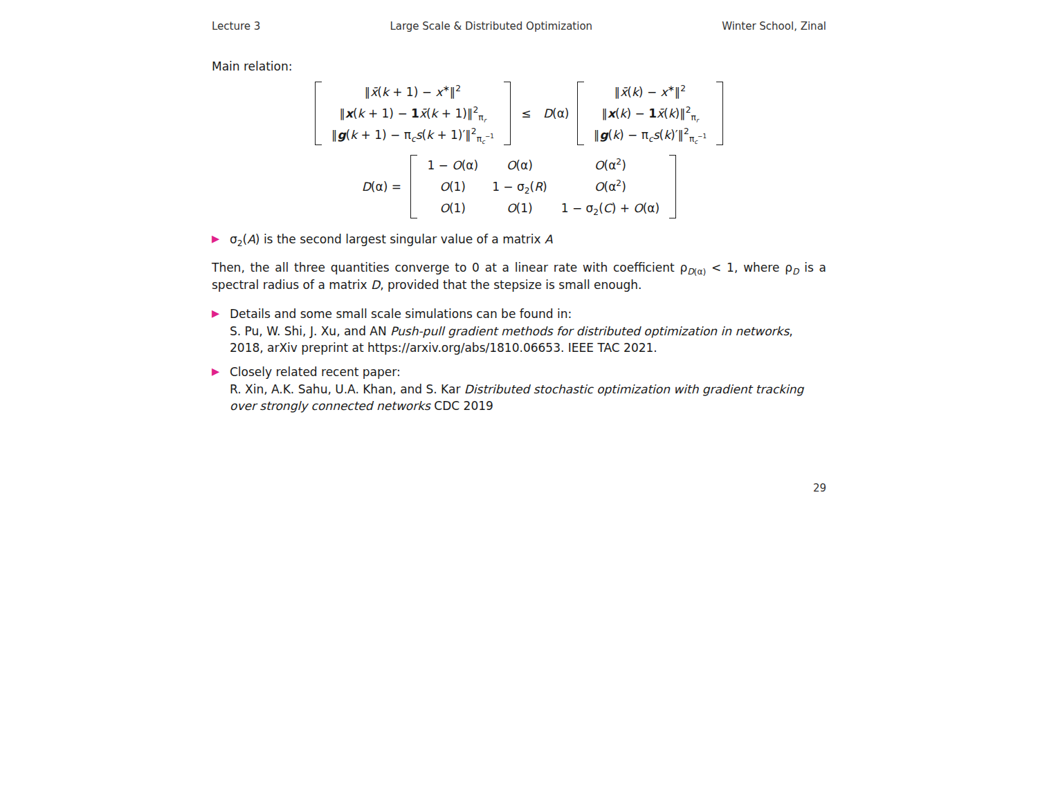Lecture 3 Large Scale & Distributed Optimization Winter School, Zinal
Main relation:
| ∥ x̄ ( k + 1) − x ∗ ∥ 2 |
| ∥ x ( k + 1) − 1 x̄ ( k + 1)∥ 2 π r |
| ∥ g ( k + 1) − π c s ( k + 1)′∥ 2 π c −1 |
≤ D(α)
| ∥ x̄ ( k ) − x ∗ ∥ 2 |
| ∥ x ( k ) − 1 x̄ ( k )∥ 2 π r |
| ∥ g ( k ) − π c s ( k )′∥ 2 π c −1 |
D(α) =
| 1 − O (α) | O (α) | O (α 2 ) |
| O (1) | 1 − σ 2 ( R ) | O (α 2 ) |
| O (1) | O (1) | 1 − σ 2 ( C ) + O (α) |
σ2(A) is the second largest singular value of a matrix A
Then, the all three quantities converge to 0 at a linear rate with coefficient ρD(α) < 1, where ρD is a spectral radius of a matrix D, provided that the stepsize is small enough.
Details and some small scale simulations can be found in: S. Pu, W. Shi, J. Xu, and AN Push-pull gradient methods for distributed optimization in networks, 2018, arXiv preprint at https://arxiv.org/abs/1810.06653. IEEE TAC 2021.
Closely related recent paper: R. Xin, A.K. Sahu, U.A. Khan, and S. Kar Distributed stochastic optimization with gradient tracking over strongly connected networks CDC 2019
29